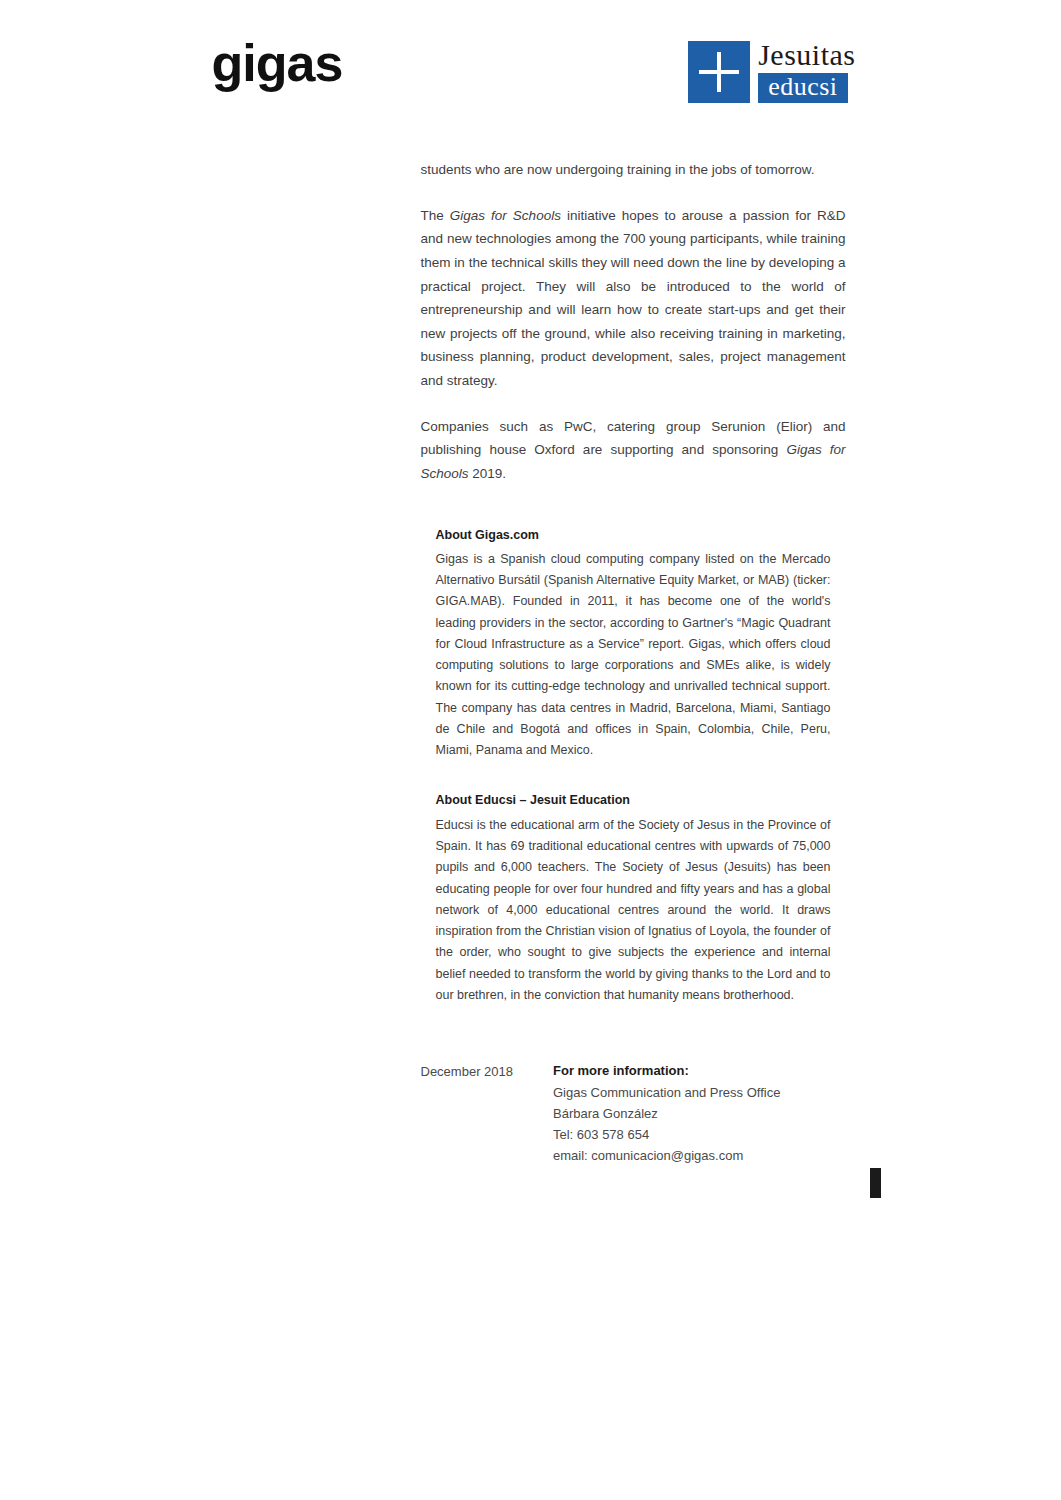gigas
Jesuitas
educsi
students who are now undergoing training in the jobs of tomorrow.
The Gigas for Schools initiative hopes to arouse a passion for R&D and new technologies among the 700 young participants, while training them in the technical skills they will need down the line by developing a practical project. They will also be introduced to the world of entrepreneurship and will learn how to create start-ups and get their new projects off the ground, while also receiving training in marketing, business planning, product development, sales, project management and strategy.
Companies such as PwC, catering group Serunion (Elior) and publishing house Oxford are supporting and sponsoring Gigas for Schools 2019.
About Gigas.com
Gigas is a Spanish cloud computing company listed on the Mercado Alternativo Bursátil (Spanish Alternative Equity Market, or MAB) (ticker: GIGA.MAB). Founded in 2011, it has become one of the world's leading providers in the sector, according to Gartner's “Magic Quadrant for Cloud Infrastructure as a Service” report. Gigas, which offers cloud computing solutions to large corporations and SMEs alike, is widely known for its cutting-edge technology and unrivalled technical support. The company has data centres in Madrid, Barcelona, Miami, Santiago de Chile and Bogotá and offices in Spain, Colombia, Chile, Peru, Miami, Panama and Mexico.
About Educsi – Jesuit Education
Educsi is the educational arm of the Society of Jesus in the Province of Spain. It has 69 traditional educational centres with upwards of 75,000 pupils and 6,000 teachers. The Society of Jesus (Jesuits) has been educating people for over four hundred and fifty years and has a global network of 4,000 educational centres around the world. It draws inspiration from the Christian vision of Ignatius of Loyola, the founder of the order, who sought to give subjects the experience and internal belief needed to transform the world by giving thanks to the Lord and to our brethren, in the conviction that humanity means brotherhood.
December 2018
For more information:
Gigas Communication and Press Office
Bárbara González
Tel: 603 578 654
email: comunicacion@gigas.com